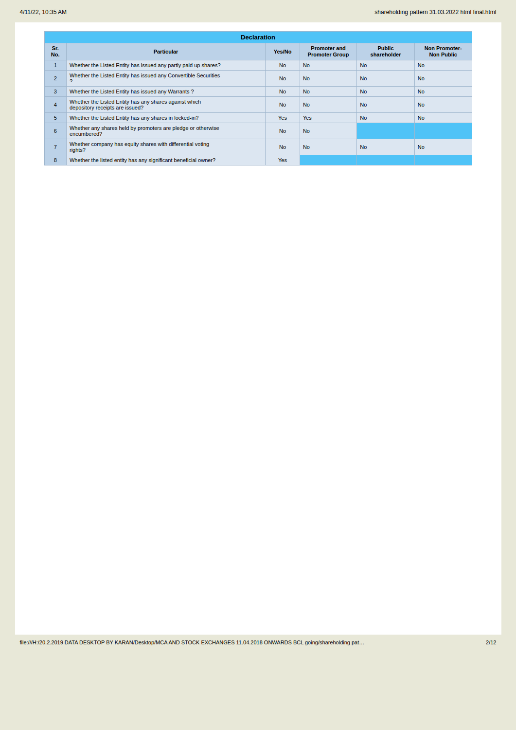4/11/22, 10:35 AM
shareholding pattern 31.03.2022 html final.html
| Declaration |
| --- |
| Sr. No. | Particular | Yes/No | Promoter and Promoter Group | Public shareholder | Non Promoter- Non Public |
| 1 | Whether the Listed Entity has issued any partly paid up shares? | No | No | No | No |
| 2 | Whether the Listed Entity has issued any Convertible Securities ? | No | No | No | No |
| 3 | Whether the Listed Entity has issued any Warrants ? | No | No | No | No |
| 4 | Whether the Listed Entity has any shares against which depository receipts are issued? | No | No | No | No |
| 5 | Whether the Listed Entity has any shares in locked-in? | Yes | Yes | No | No |
| 6 | Whether any shares held by promoters are pledge or otherwise encumbered? | No | No | | |
| 7 | Whether company has equity shares with differential voting rights? | No | No | No | No |
| 8 | Whether the listed entity has any significant beneficial owner? | Yes | | | |
file:///H:/20.2.2019 DATA DESKTOP BY KARAN/Desktop/MCA AND STOCK EXCHANGES 11.04.2018 ONWARDS BCL going/shareholding pat…
2/12